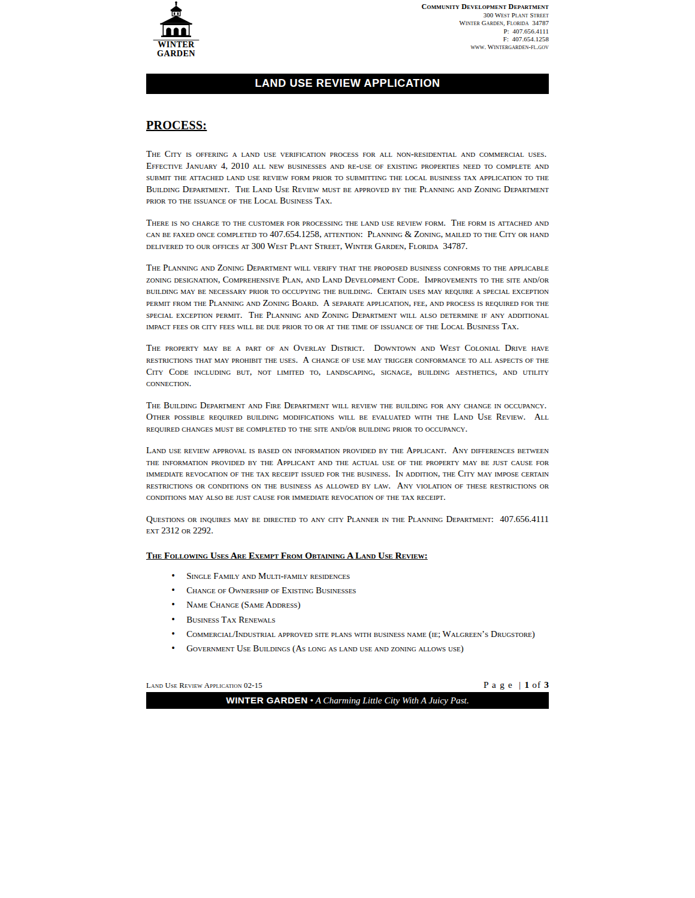WINTER GARDEN
Community Development Department
300 West Plant Street
Winter Garden, Florida 34787
P: 407.656.4111
F: 407.654.1258
www. Wintergarden-fl.gov
LAND USE REVIEW APPLICATION
PROCESS:
The City is offering a land use verification process for all non-residential and commercial uses. Effective January 4, 2010 all new businesses and re-use of existing properties need to complete and submit the attached land use review form prior to submitting the local business tax application to the Building Department. The Land Use Review must be approved by the Planning and Zoning Department prior to the issuance of the Local Business Tax.
There is no charge to the customer for processing the land use review form. The form is attached and can be faxed once completed to 407.654.1258, attention: Planning & Zoning, mailed to the City or hand delivered to our offices at 300 West Plant Street, Winter Garden, Florida 34787.
The Planning and Zoning Department will verify that the proposed business conforms to the applicable zoning designation, Comprehensive Plan, and Land Development Code. Improvements to the site and/or building may be necessary prior to occupying the building. Certain uses may require a special exception permit from the Planning and Zoning Board. A separate application, fee, and process is required for the special exception permit. The Planning and Zoning Department will also determine if any additional impact fees or city fees will be due prior to or at the time of issuance of the Local Business Tax.
The property may be a part of an Overlay District. Downtown and West Colonial Drive have restrictions that may prohibit the uses. A change of use may trigger conformance to all aspects of the City Code including but, not limited to, landscaping, signage, building aesthetics, and utility connection.
The Building Department and Fire Department will review the building for any change in occupancy. Other possible required building modifications will be evaluated with the Land Use Review. All required changes must be completed to the site and/or building prior to occupancy.
Land use review approval is based on information provided by the Applicant. Any differences between the information provided by the Applicant and the actual use of the property may be just cause for immediate revocation of the tax receipt issued for the business. In addition, the City may impose certain restrictions or conditions on the business as allowed by law. Any violation of these restrictions or conditions may also be just cause for immediate revocation of the tax receipt.
Questions or inquires may be directed to any city Planner in the Planning Department: 407.656.4111 ext 2312 or 2292.
The Following Uses Are Exempt From Obtaining A Land Use Review:
Single Family and Multi-family residences
Change of Ownership of Existing Businesses
Name Change (Same Address)
Business Tax Renewals
Commercial/Industrial approved site plans with business name (ie; Walgreen’s Drugstore)
Government Use Buildings (As long as land use and zoning allows use)
Land Use Review Application 02-15
P a g e | 1 of 3
WINTER GARDEN • A Charming Little City With A Juicy Past.